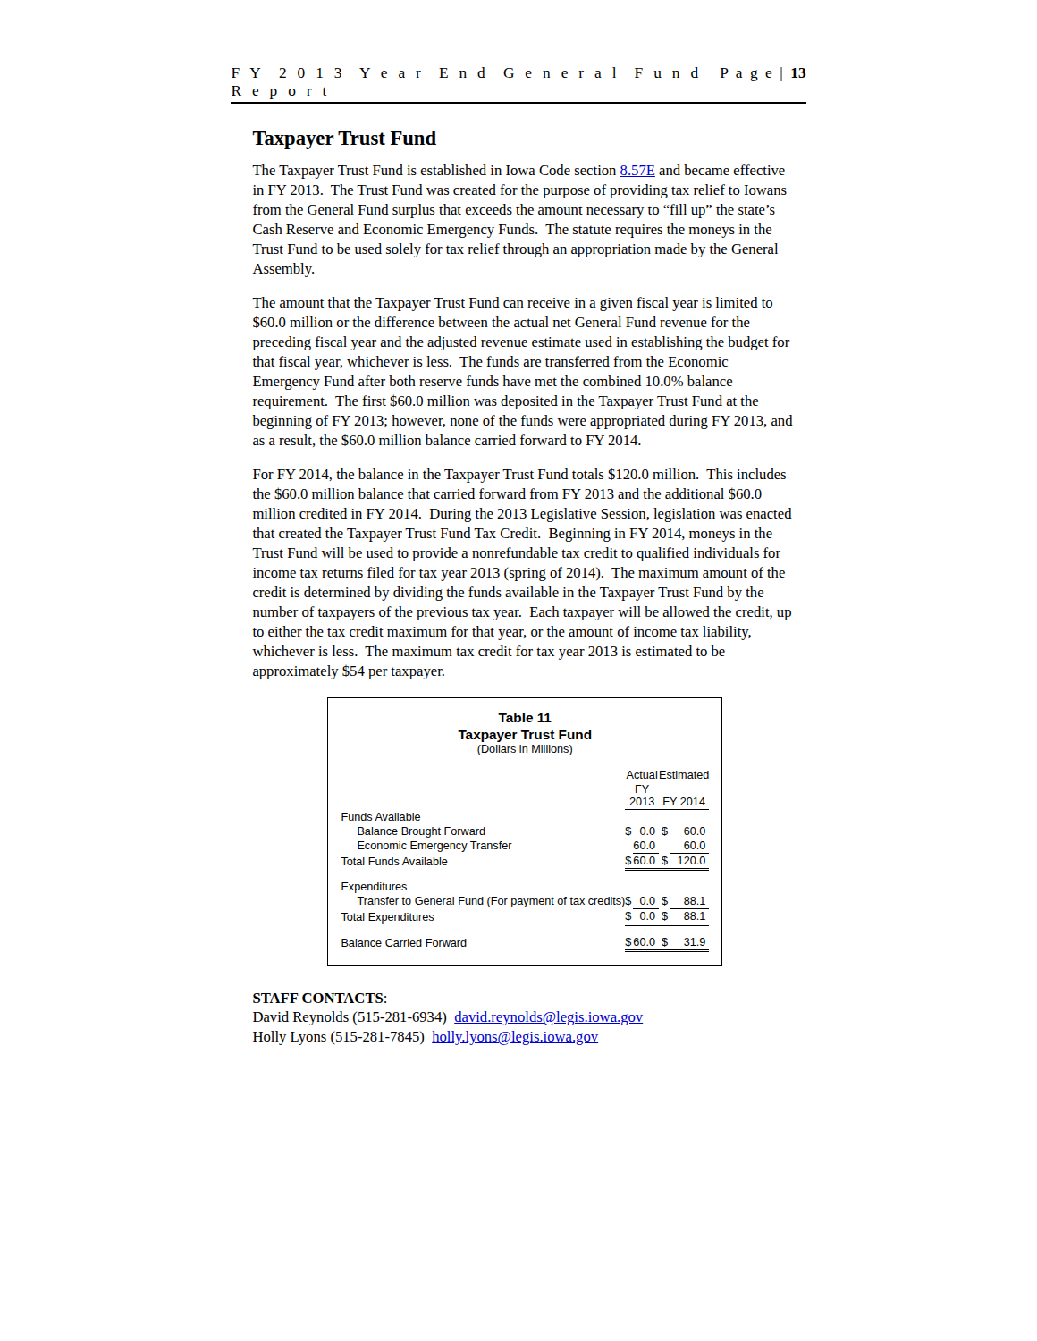F Y 2 0 1 3 Y e a r E n d G e n e r a l F u n d R e p o r t P a g e | 13
Taxpayer Trust Fund
The Taxpayer Trust Fund is established in Iowa Code section 8.57E and became effective in FY 2013. The Trust Fund was created for the purpose of providing tax relief to Iowans from the General Fund surplus that exceeds the amount necessary to “fill up” the state’s Cash Reserve and Economic Emergency Funds. The statute requires the moneys in the Trust Fund to be used solely for tax relief through an appropriation made by the General Assembly.
The amount that the Taxpayer Trust Fund can receive in a given fiscal year is limited to $60.0 million or the difference between the actual net General Fund revenue for the preceding fiscal year and the adjusted revenue estimate used in establishing the budget for that fiscal year, whichever is less. The funds are transferred from the Economic Emergency Fund after both reserve funds have met the combined 10.0% balance requirement. The first $60.0 million was deposited in the Taxpayer Trust Fund at the beginning of FY 2013; however, none of the funds were appropriated during FY 2013, and as a result, the $60.0 million balance carried forward to FY 2014.
For FY 2014, the balance in the Taxpayer Trust Fund totals $120.0 million. This includes the $60.0 million balance that carried forward from FY 2013 and the additional $60.0 million credited in FY 2014. During the 2013 Legislative Session, legislation was enacted that created the Taxpayer Trust Fund Tax Credit. Beginning in FY 2014, moneys in the Trust Fund will be used to provide a nonrefundable tax credit to qualified individuals for income tax returns filed for tax year 2013 (spring of 2014). The maximum amount of the credit is determined by dividing the funds available in the Taxpayer Trust Fund by the number of taxpayers of the previous tax year. Each taxpayer will be allowed the credit, up to either the tax credit maximum for that year, or the amount of income tax liability, whichever is less. The maximum tax credit for tax year 2013 is estimated to be approximately $54 per taxpayer.
Table 11
Taxpayer Trust Fund
(Dollars in Millions)
| | | Actual | | Estimated |
| | | FY 2013 | | FY 2014 |
| Funds Available | | | | | | |
| Balance Brought Forward | | $ | 0.0 | | $ | 60.0 |
| Economic Emergency Transfer | | | 60.0 | | | 60.0 |
| Total Funds Available | | $ | 60.0 | | $ | 120.0 |
| Expenditures | | | | | | |
| Transfer to General Fund (For payment of tax credits) | | $ | 0.0 | | $ | 88.1 |
| Total Expenditures | | $ | 0.0 | | $ | 88.1 |
| Balance Carried Forward | | $ | 60.0 | | $ | 31.9 |
STAFF CONTACTS:
David Reynolds (515-281-6934) david.reynolds@legis.iowa.gov
Holly Lyons (515-281-7845) holly.lyons@legis.iowa.gov